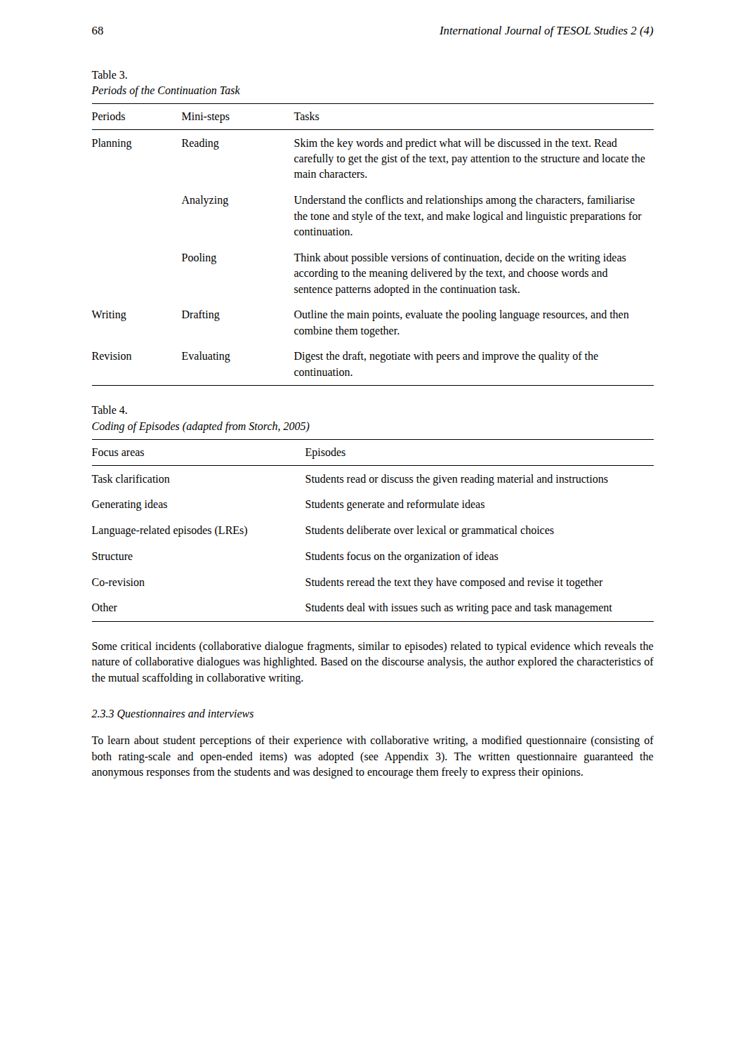68 International Journal of TESOL Studies 2 (4)
Table 3. Periods of the Continuation Task
| Periods | Mini-steps | Tasks |
| --- | --- | --- |
| Planning | Reading | Skim the key words and predict what will be discussed in the text. Read carefully to get the gist of the text, pay attention to the structure and locate the main characters. |
| | Analyzing | Understand the conflicts and relationships among the characters, familiarise the tone and style of the text, and make logical and linguistic preparations for continuation. |
| | Pooling | Think about possible versions of continuation, decide on the writing ideas according to the meaning delivered by the text, and choose words and sentence patterns adopted in the continuation task. |
| Writing | Drafting | Outline the main points, evaluate the pooling language resources, and then combine them together. |
| Revision | Evaluating | Digest the draft, negotiate with peers and improve the quality of the continuation. |
Table 4. Coding of Episodes (adapted from Storch, 2005)
| Focus areas | Episodes |
| --- | --- |
| Task clarification | Students read or discuss the given reading material and instructions |
| Generating ideas | Students generate and reformulate ideas |
| Language-related episodes (LREs) | Students deliberate over lexical or grammatical choices |
| Structure | Students focus on the organization of ideas |
| Co-revision | Students reread the text they have composed and revise it together |
| Other | Students deal with issues such as writing pace and task management |
Some critical incidents (collaborative dialogue fragments, similar to episodes) related to typical evidence which reveals the nature of collaborative dialogues was highlighted. Based on the discourse analysis, the author explored the characteristics of the mutual scaffolding in collaborative writing.
2.3.3 Questionnaires and interviews
To learn about student perceptions of their experience with collaborative writing, a modified questionnaire (consisting of both rating-scale and open-ended items) was adopted (see Appendix 3). The written questionnaire guaranteed the anonymous responses from the students and was designed to encourage them freely to express their opinions.